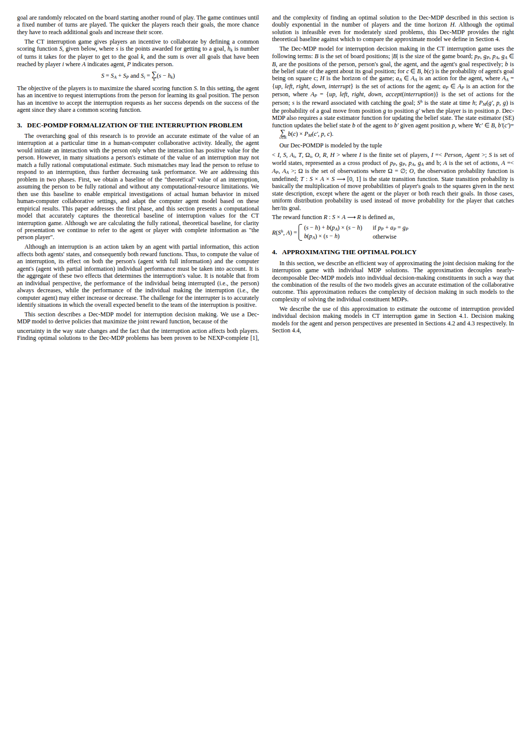goal are randomly relocated on the board starting another round of play. The game continues until a fixed number of turns are played. The quicker the players reach their goals, the more chance they have to reach additional goals and increase their score.
The CT interruption game gives players an incentive to collaborate by defining a common scoring function S, given below, where s is the points awarded for getting to a goal, hk is number of turns it takes for the player to get to the goal k, and the sum is over all goals that have been reached by player i where A indicates agent, P indicates person.
S = SA + SP and Si = ∑k(s − hk)
The objective of the players is to maximize the shared scoring function S. In this setting, the agent has an incentive to request interruptions from the person for learning its goal position. The person has an incentive to accept the interruption requests as her success depends on the success of the agent since they share a common scoring function.
3. DEC-POMDP FORMALIZATION OF THE INTERRUPTION PROBLEM
The overarching goal of this research is to provide an accurate estimate of the value of an interruption at a particular time in a human-computer collaborative activity. Ideally, the agent would initiate an interaction with the person only when the interaction has positive value for the person. However, in many situations a person's estimate of the value of an interruption may not match a fully rational computational estimate. Such mismatches may lead the person to refuse to respond to an interruption, thus further decreasing task performance. We are addressing this problem in two phases. First, we obtain a baseline of the "theoretical" value of an interruption, assuming the person to be fully rational and without any computational-resource limitations. We then use this baseline to enable empirical investigations of actual human behavior in mixed human-computer collaborative settings, and adapt the computer agent model based on these empirical results. This paper addresses the first phase, and this section presents a computational model that accurately captures the theoretical baseline of interruption values for the CT interruption game. Although we are calculating the fully rational, theoretical baseline, for clarity of presentation we continue to refer to the agent or player with complete information as "the person player".
Although an interruption is an action taken by an agent with partial information, this action affects both agents' states, and consequently both reward functions. Thus, to compute the value of an interruption, its effect on both the person's (agent with full information) and the computer agent's (agent with partial information) individual performance must be taken into account. It is the aggregate of these two effects that determines the interruption's value. It is notable that from an individual perspective, the performance of the individual being interrupted (i.e., the person) always decreases, while the performance of the individual making the interruption (i.e., the computer agent) may either increase or decrease. The challenge for the interrupter is to accurately identify situations in which the overall expected benefit to the team of the interruption is positive.
This section describes a Dec-MDP model for interruption decision making. We use a Dec-MDP model to derive policies that maximize the joint reward function, because of the
uncertainty in the way state changes and the fact that the interruption action affects both players. Finding optimal solutions to the Dec-MDP problems has been proven to be NEXP-complete [1], and the complexity of finding an optimal solution to the Dec-MDP described in this section is doubly exponential in the number of players and the time horizon H. Although the optimal solution is infeasible even for moderately sized problems, this Dec-MDP provides the right theoretical baseline against which to compare the approximate model we define in Section 4.
The Dec-MDP model for interruption decision making in the CT interruption game uses the following terms: B is the set of board positions; |B| is the size of the game board; pP, gP, pA, gA ∈ B, are the positions of the person, person's goal, the agent, and the agent's goal respectively; b is the belief state of the agent about its goal position; for c ∈ B, b(c) is the probability of agent's goal being on square c; H is the horizon of the game; aA ∈ AA is an action for the agent, where AA = {up, left, right, down, interrupt} is the set of actions for the agent; aP ∈ AP is an action for the person, where AP = {up, left, right, down, accept(interruption)} is the set of actions for the person; s is the reward associated with catching the goal; Sh is the state at time h; PM(g', p, g) is the probability of a goal move from position g to position g' when the player is in position p. Dec-MDP also requires a state estimator function for updating the belief state. The state estimator (SE) function updates the belief state b of the agent to b' given agent position p, where ∀c' ∈ B, b'(c')=∑c∈B b(c) × PM(c', p, c).
Our Dec-POMDP is modeled by the tuple
< I, S, Ai, T, Ωi, O, R, H > where I is the finite set of players, I =< Person, Agent >; S is set of world states, represented as a cross product of pP, gP, pA, gA and b; A is the set of actions, A =< AP, AA >; Ω is the set of observations where Ω = ∅; O, the observation probability function is undefined; T : S × A × S ⟶ [0, 1] is the state transition function. State transition probability is basically the multiplication of move probabilities of player's goals to the squares given in the next state description, except where the agent or the player or both reach their goals. In those cases, uniform distribution probability is used instead of move probability for the player that catches her/its goal.
The reward function R : S × A ⟶ R is defined as,
R(Sh, A) =
| ( s − h ) + b ( p A ) × ( s − h ) | if p P + a P = g P |
| b ( p A ) × ( s − h ) | otherwise |
4. APPROXIMATING THE OPTIMAL POLICY
In this section, we describe an efficient way of approximating the joint decision making for the interruption game with individual MDP solutions. The approximation decouples nearly-decomposable Dec-MDP models into individual decision-making constituents in such a way that the combination of the results of the two models gives an accurate estimation of the collaborative outcome. This approximation reduces the complexity of decision making in such models to the complexity of solving the individual constituent MDPs.
We describe the use of this approximation to estimate the outcome of interruption provided individual decision making models in CT interruption game in Section 4.1. Decision making models for the agent and person perspectives are presented in Sections 4.2 and 4.3 respectively. In Section 4.4,